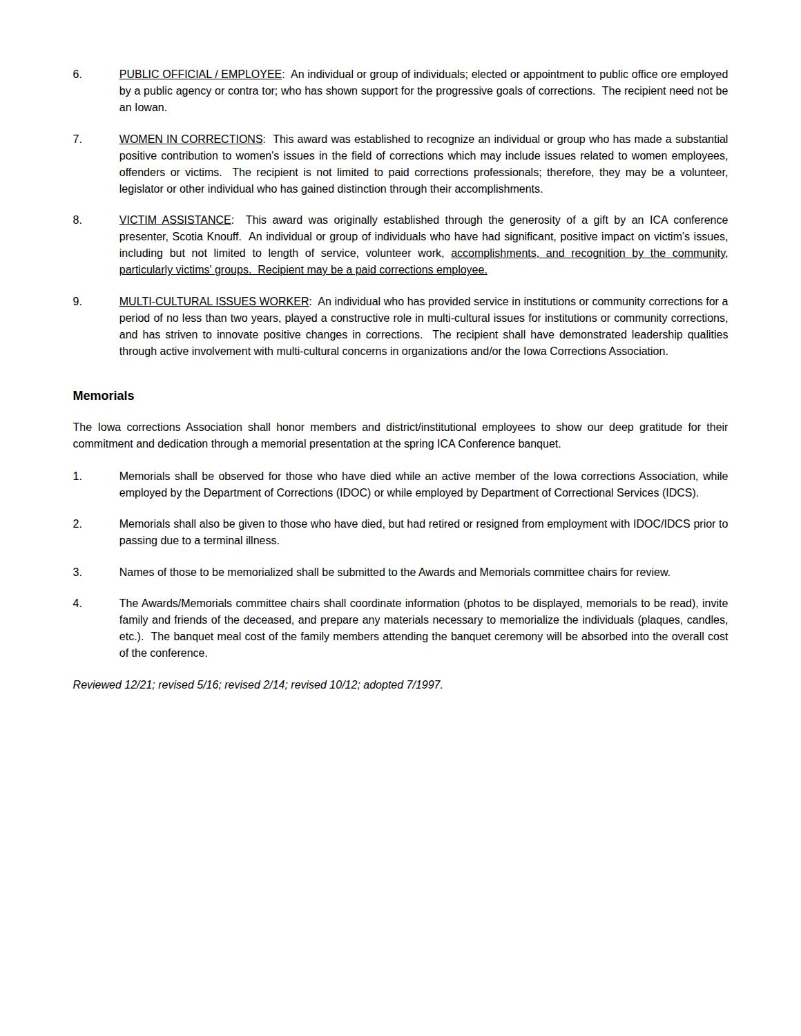6. PUBLIC OFFICIAL / EMPLOYEE: An individual or group of individuals; elected or appointment to public office ore employed by a public agency or contra tor; who has shown support for the progressive goals of corrections. The recipient need not be an Iowan.
7. WOMEN IN CORRECTIONS: This award was established to recognize an individual or group who has made a substantial positive contribution to women's issues in the field of corrections which may include issues related to women employees, offenders or victims. The recipient is not limited to paid corrections professionals; therefore, they may be a volunteer, legislator or other individual who has gained distinction through their accomplishments.
8. VICTIM ASSISTANCE: This award was originally established through the generosity of a gift by an ICA conference presenter, Scotia Knouff. An individual or group of individuals who have had significant, positive impact on victim's issues, including but not limited to length of service, volunteer work, accomplishments, and recognition by the community, particularly victims' groups. Recipient may be a paid corrections employee.
9. MULTI-CULTURAL ISSUES WORKER: An individual who has provided service in institutions or community corrections for a period of no less than two years, played a constructive role in multi-cultural issues for institutions or community corrections, and has striven to innovate positive changes in corrections. The recipient shall have demonstrated leadership qualities through active involvement with multi-cultural concerns in organizations and/or the Iowa Corrections Association.
Memorials
The Iowa corrections Association shall honor members and district/institutional employees to show our deep gratitude for their commitment and dedication through a memorial presentation at the spring ICA Conference banquet.
1. Memorials shall be observed for those who have died while an active member of the Iowa corrections Association, while employed by the Department of Corrections (IDOC) or while employed by Department of Correctional Services (IDCS).
2. Memorials shall also be given to those who have died, but had retired or resigned from employment with IDOC/IDCS prior to passing due to a terminal illness.
3. Names of those to be memorialized shall be submitted to the Awards and Memorials committee chairs for review.
4. The Awards/Memorials committee chairs shall coordinate information (photos to be displayed, memorials to be read), invite family and friends of the deceased, and prepare any materials necessary to memorialize the individuals (plaques, candles, etc.). The banquet meal cost of the family members attending the banquet ceremony will be absorbed into the overall cost of the conference.
Reviewed 12/21; revised 5/16; revised 2/14; revised 10/12; adopted 7/1997.